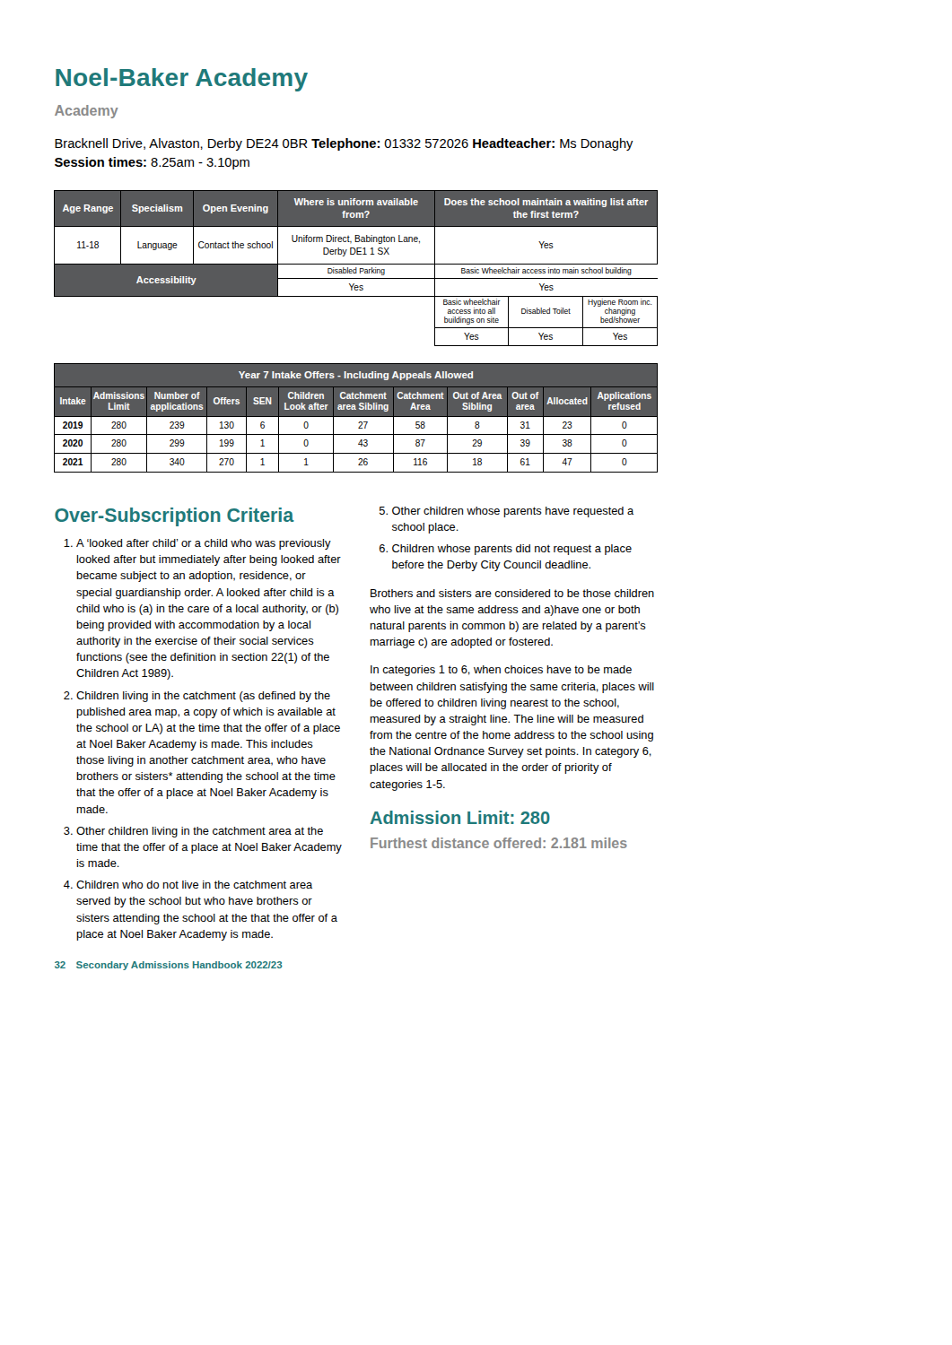Noel-Baker Academy
Academy
Bracknell Drive, Alvaston, Derby DE24 0BR Telephone: 01332 572026 Headteacher: Ms Donaghy
Session times: 8.25am - 3.10pm
| Age Range | Specialism | Open Evening | Where is uniform available from? | Does the school maintain a waiting list after the first term? |
| --- | --- | --- | --- | --- |
| 11-18 | Language | Contact the school | Uniform Direct, Babington Lane, Derby DE1 1 SX | Yes |
| Accessibility | Disabled Parking | Basic Wheelchair access into main school building |
| Yes | Yes |
| | Basic wheelchair access into all buildings on site | Disabled Toilet | Hygiene Room inc. changing bed/shower |
| | Yes | Yes | Yes |
| Year 7 Intake Offers - Including Appeals Allowed |
| --- |
| Intake | Admissions Limit | Number of applications | Offers | SEN | Children Look after | Catchment area Sibling | Catchment Area | Out of Area Sibling | Out of area | Allocated | Applications refused |
| 2019 | 280 | 239 | 130 | 6 | 0 | 27 | 58 | 8 | 31 | 23 | 0 |
| 2020 | 280 | 299 | 199 | 1 | 0 | 43 | 87 | 29 | 39 | 38 | 0 |
| 2021 | 280 | 340 | 270 | 1 | 1 | 26 | 116 | 18 | 61 | 47 | 0 |
Over-Subscription Criteria
A ‘looked after child’ or a child who was previously looked after but immediately after being looked after became subject to an adoption, residence, or special guardianship order. A looked after child is a child who is (a) in the care of a local authority, or (b) being provided with accommodation by a local authority in the exercise of their social services functions (see the definition in section 22(1) of the Children Act 1989).
Children living in the catchment (as defined by the published area map, a copy of which is available at the school or LA) at the time that the offer of a place at Noel Baker Academy is made. This includes those living in another catchment area, who have brothers or sisters* attending the school at the time that the offer of a place at Noel Baker Academy is made.
Other children living in the catchment area at the time that the offer of a place at Noel Baker Academy is made.
Children who do not live in the catchment area served by the school but who have brothers or sisters attending the school at the that the offer of a place at Noel Baker Academy is made.
Other children whose parents have requested a school place.
Children whose parents did not request a place before the Derby City Council deadline.
Brothers and sisters are considered to be those children who live at the same address and a)have one or both natural parents in common b) are related by a parent’s marriage c) are adopted or fostered.
In categories 1 to 6, when choices have to be made between children satisfying the same criteria, places will be offered to children living nearest to the school, measured by a straight line. The line will be measured from the centre of the home address to the school using the National Ordnance Survey set points. In category 6, places will be allocated in the order of priority of categories 1-5.
Admission Limit: 280
Furthest distance offered: 2.181 miles
32 Secondary Admissions Handbook 2022/23